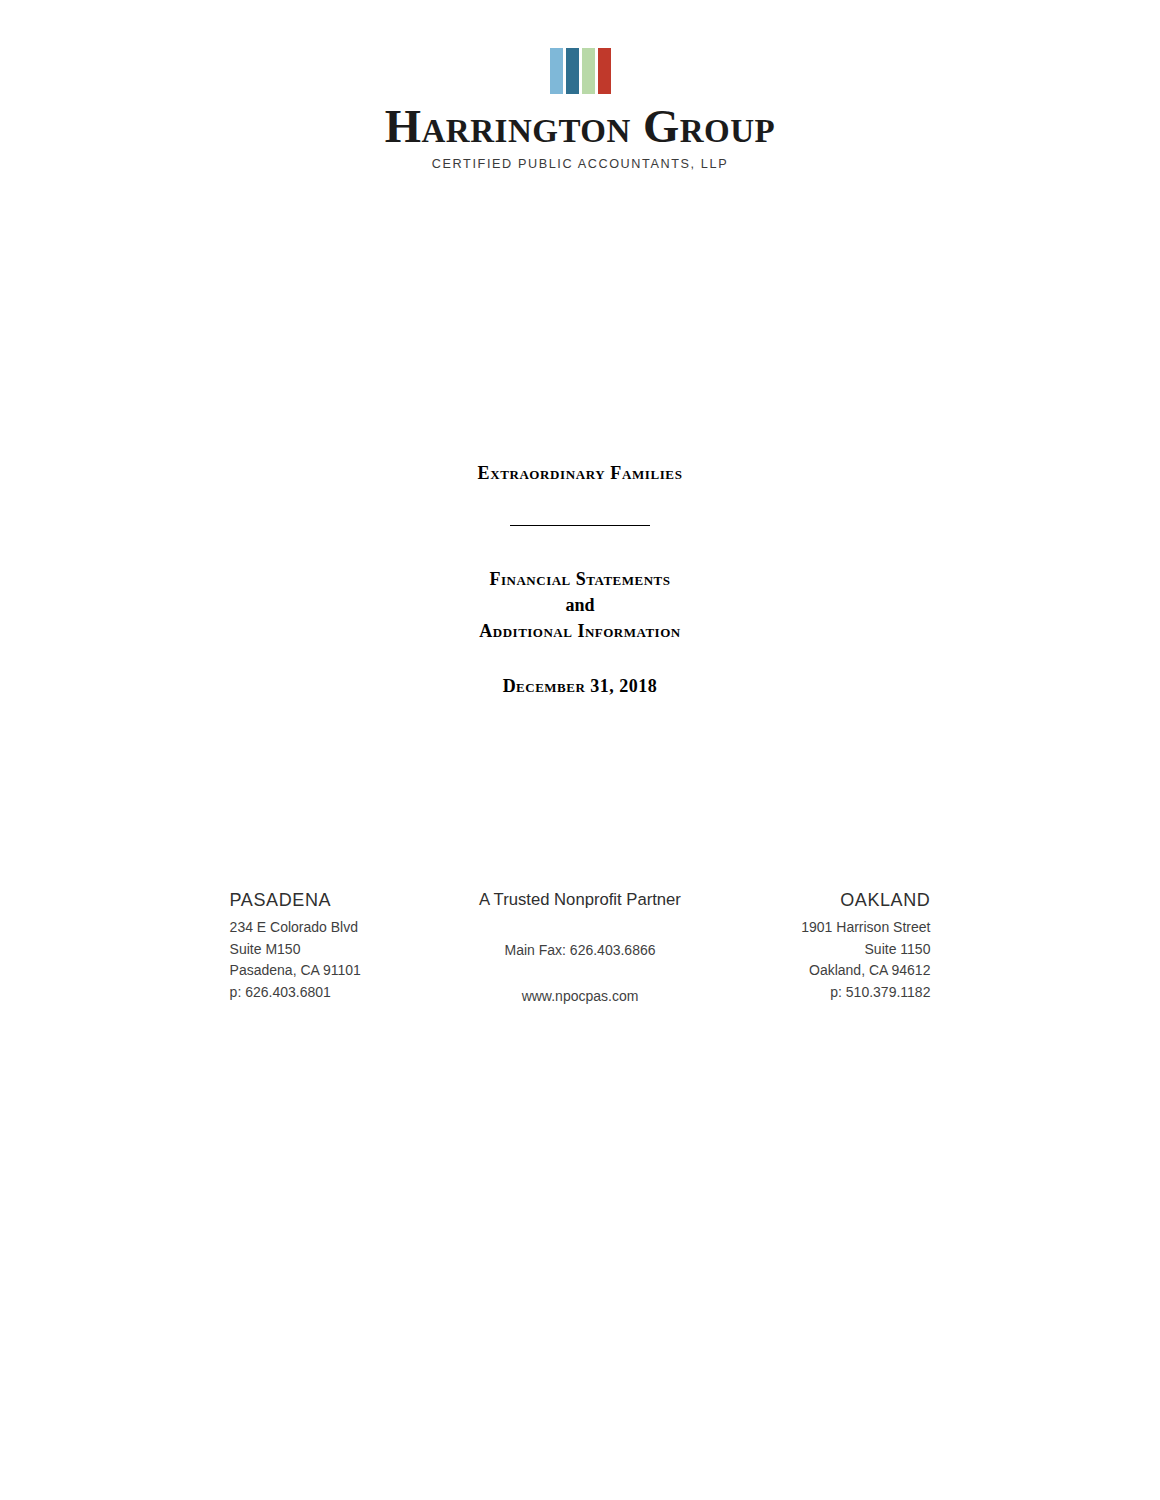Harrington Group
Certified Public Accountants, LLP
Extraordinary Families
Financial Statements
and
Additional Information
December 31, 2018
PASADENA
234 E Colorado Blvd
Suite M150
Pasadena, CA 91101
p: 626.403.6801
A Trusted Nonprofit Partner
Main Fax: 626.403.6866
www.npocpas.com
OAKLAND
1901 Harrison Street
Suite 1150
Oakland, CA 94612
p: 510.379.1182